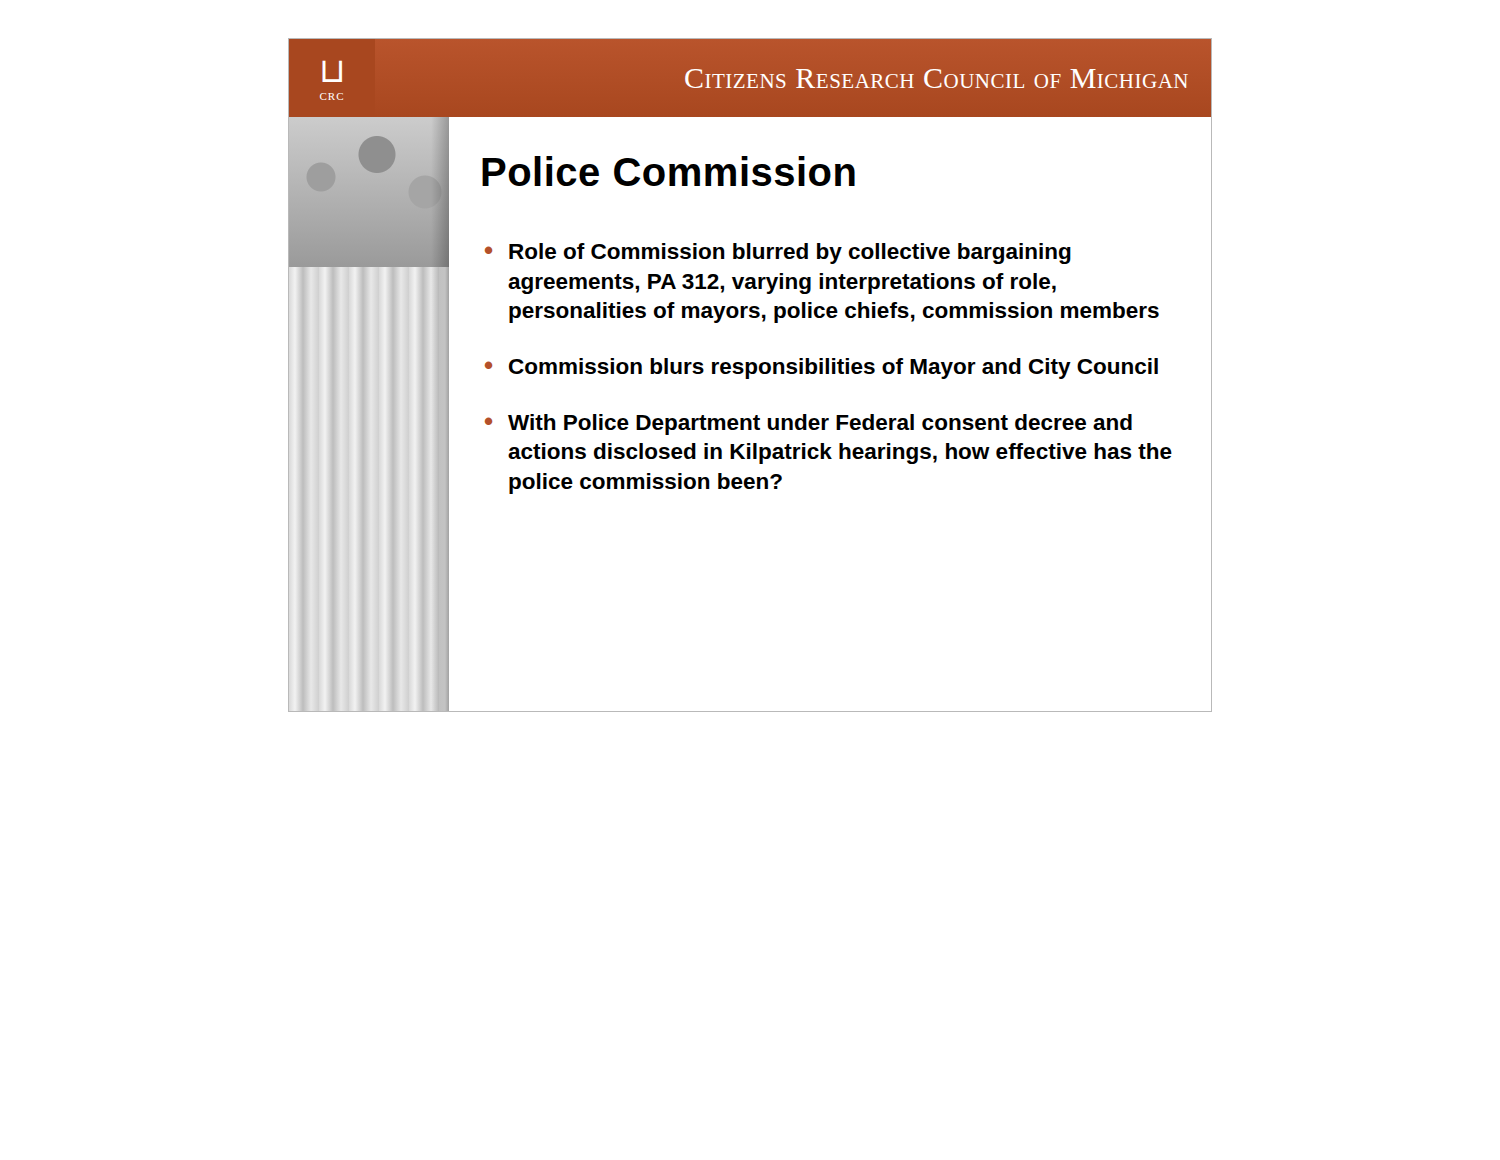Citizens Research Council of Michigan
⊔
CRC
Police Commission
Role of Commission blurred by collective bargaining agreements, PA 312, varying interpretations of role, personalities of mayors, police chiefs, commission members
Commission blurs responsibilities of Mayor and City Council
With Police Department under Federal consent decree and actions disclosed in Kilpatrick hearings, how effective has the police commission been?